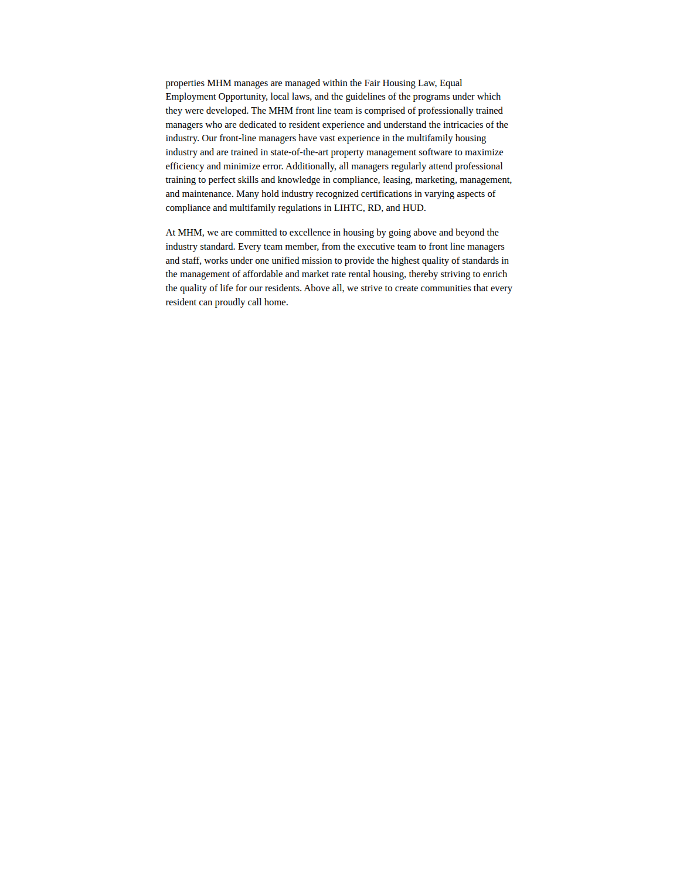properties MHM manages are managed within the Fair Housing Law, Equal Employment Opportunity, local laws, and the guidelines of the programs under which they were developed. The MHM front line team is comprised of professionally trained managers who are dedicated to resident experience and understand the intricacies of the industry. Our front-line managers have vast experience in the multifamily housing industry and are trained in state-of-the-art property management software to maximize efficiency and minimize error. Additionally, all managers regularly attend professional training to perfect skills and knowledge in compliance, leasing, marketing, management, and maintenance. Many hold industry recognized certifications in varying aspects of compliance and multifamily regulations in LIHTC, RD, and HUD.
At MHM, we are committed to excellence in housing by going above and beyond the industry standard. Every team member, from the executive team to front line managers and staff, works under one unified mission to provide the highest quality of standards in the management of affordable and market rate rental housing, thereby striving to enrich the quality of life for our residents. Above all, we strive to create communities that every resident can proudly call home.